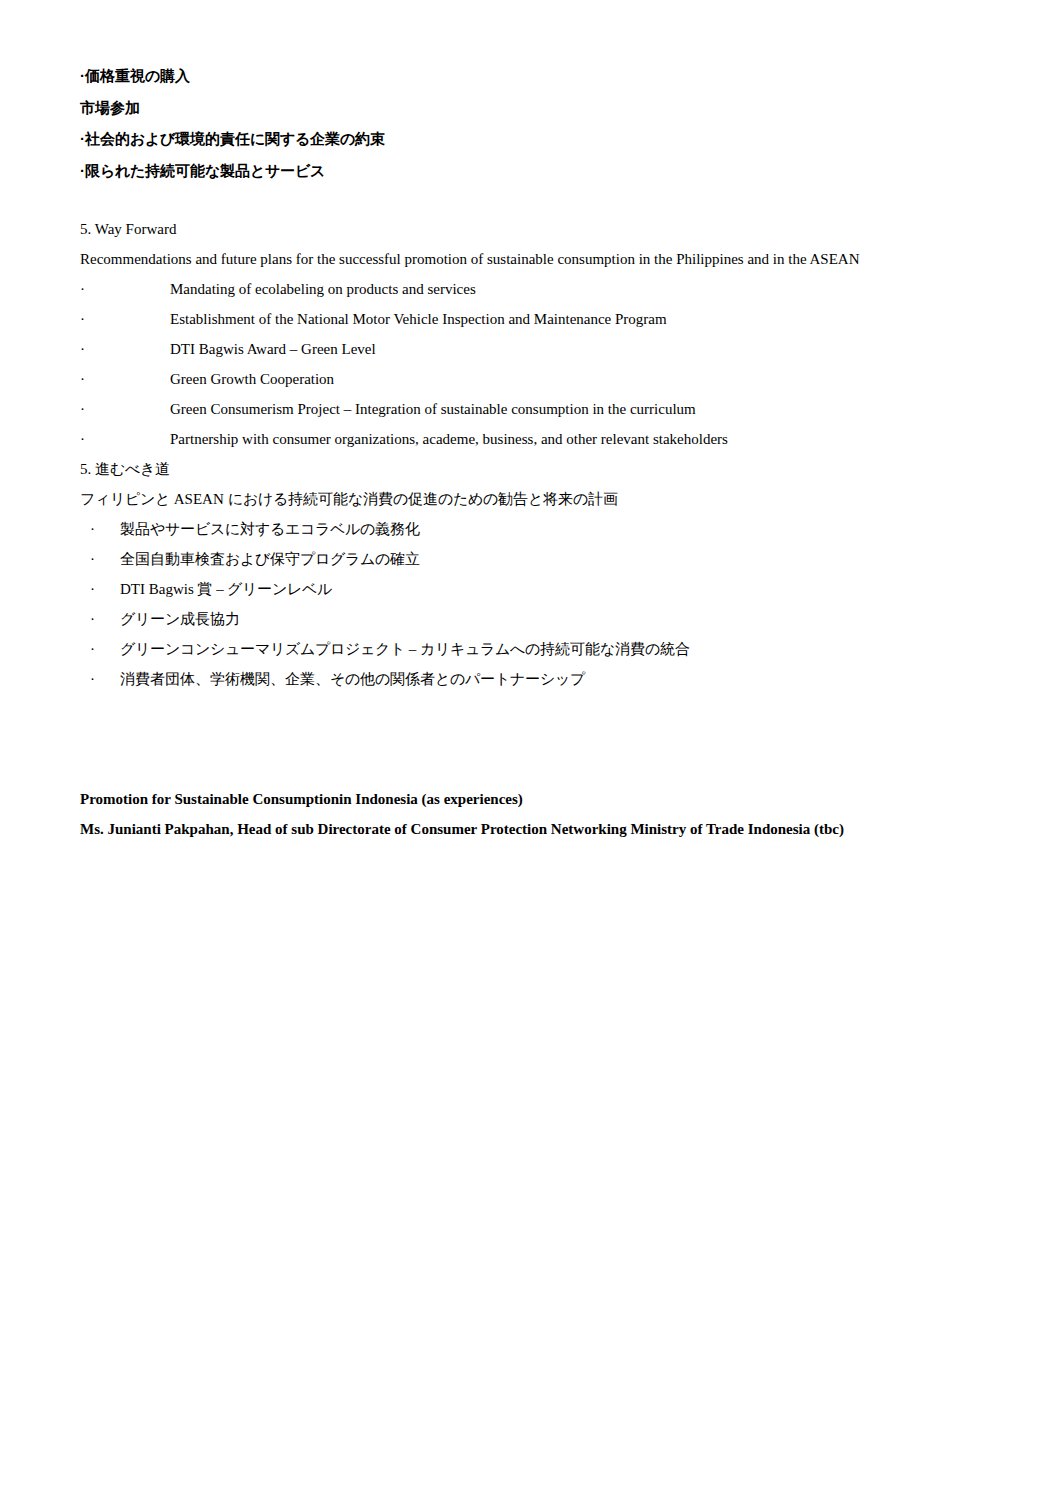·価格重視の購入
市場参加
·社会的および環境的責任に関する企業の約束
·限られた持続可能な製品とサービス
5. Way Forward
Recommendations and future plans for the successful promotion of sustainable consumption in the Philippines and in the ASEAN
Mandating of ecolabeling on products and services
Establishment of the National Motor Vehicle Inspection and Maintenance Program
DTI Bagwis Award – Green Level
Green Growth Cooperation
Green Consumerism Project – Integration of sustainable consumption in the curriculum
Partnership with consumer organizations, academe, business, and other relevant stakeholders
5. 進むべき道
フィリピンと ASEAN における持続可能な消費の促進のための勧告と将来の計画
製品やサービスに対するエコラベルの義務化
全国自動車検査および保守プログラムの確立
DTI Bagwis 賞 – グリーンレベル
グリーン成長協力
グリーンコンシューマリズムプロジェクト – カリキュラムへの持続可能な消費の統合
消費者団体、学術機関、企業、その他の関係者とのパートナーシップ
Promotion for Sustainable Consumptionin Indonesia (as experiences)
Ms. Junianti Pakpahan, Head of sub Directorate of Consumer Protection Networking Ministry of Trade Indonesia (tbc)